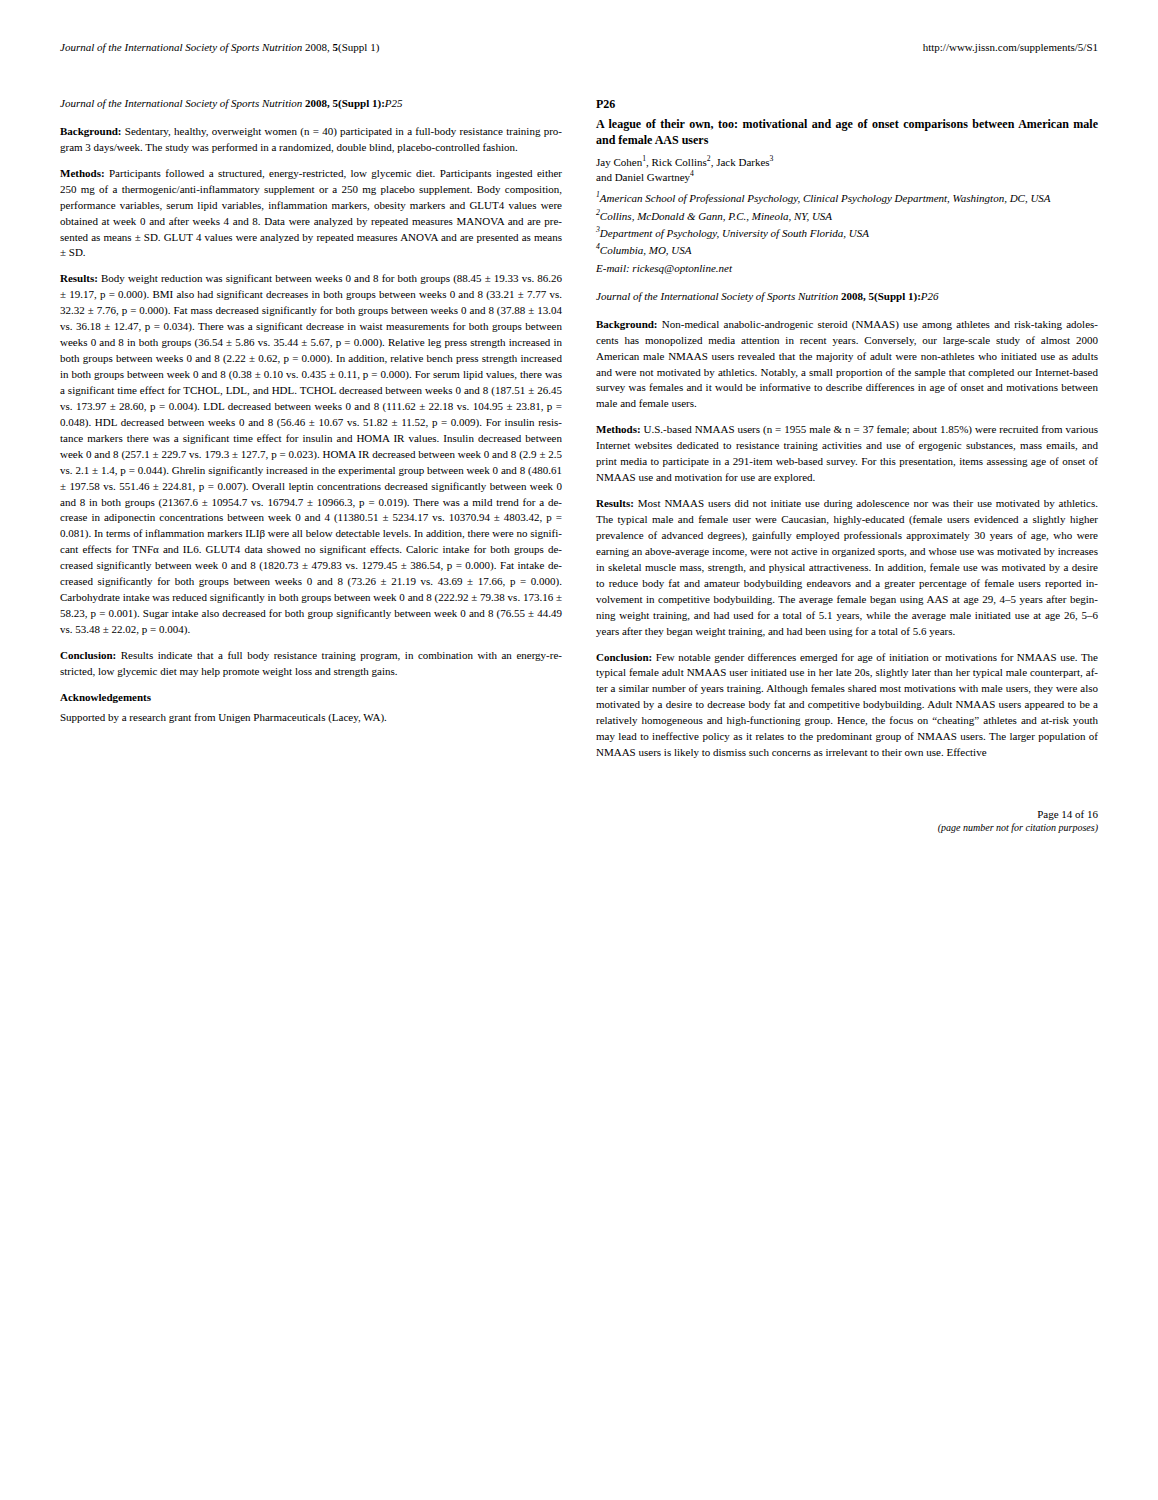Journal of the International Society of Sports Nutrition 2008, 5(Suppl 1)
http://www.jissn.com/supplements/5/S1
Journal of the International Society of Sports Nutrition 2008, 5(Suppl 1): P25
Background: Sedentary, healthy, overweight women (n = 40) participated in a full-body resistance training program 3 days/week. The study was performed in a randomized, double blind, placebo-controlled fashion.
Methods: Participants followed a structured, energy-restricted, low glycemic diet. Participants ingested either 250 mg of a thermogenic/anti-inflammatory supplement or a 250 mg placebo supplement. Body composition, performance variables, serum lipid variables, inflammation markers, obesity markers and GLUT4 values were obtained at week 0 and after weeks 4 and 8. Data were analyzed by repeated measures MANOVA and are presented as means ± SD. GLUT 4 values were analyzed by repeated measures ANOVA and are presented as means ± SD.
Results: Body weight reduction was significant between weeks 0 and 8 for both groups (88.45 ± 19.33 vs. 86.26 ± 19.17, p = 0.000). BMI also had significant decreases in both groups between weeks 0 and 8 (33.21 ± 7.77 vs. 32.32 ± 7.76, p = 0.000). Fat mass decreased significantly for both groups between weeks 0 and 8 (37.88 ± 13.04 vs. 36.18 ± 12.47, p = 0.034). There was a significant decrease in waist measurements for both groups between weeks 0 and 8 in both groups (36.54 ± 5.86 vs. 35.44 ± 5.67, p = 0.000). Relative leg press strength increased in both groups between weeks 0 and 8 (2.22 ± 0.62, p = 0.000). In addition, relative bench press strength increased in both groups between week 0 and 8 (0.38 ± 0.10 vs. 0.435 ± 0.11, p = 0.000). For serum lipid values, there was a significant time effect for TCHOL, LDL, and HDL. TCHOL decreased between weeks 0 and 8 (187.51 ± 26.45 vs. 173.97 ± 28.60, p = 0.004). LDL decreased between weeks 0 and 8 (111.62 ± 22.18 vs. 104.95 ± 23.81, p = 0.048). HDL decreased between weeks 0 and 8 (56.46 ± 10.67 vs. 51.82 ± 11.52, p = 0.009). For insulin resistance markers there was a significant time effect for insulin and HOMA IR values. Insulin decreased between week 0 and 8 (257.1 ± 229.7 vs. 179.3 ± 127.7, p = 0.023). HOMA IR decreased between week 0 and 8 (2.9 ± 2.5 vs. 2.1 ± 1.4, p = 0.044). Ghrelin significantly increased in the experimental group between week 0 and 8 (480.61 ± 197.58 vs. 551.46 ± 224.81, p = 0.007). Overall leptin concentrations decreased significantly between week 0 and 8 in both groups (21367.6 ± 10954.7 vs. 16794.7 ± 10966.3, p = 0.019). There was a mild trend for a decrease in adiponectin concentrations between week 0 and 4 (11380.51 ± 5234.17 vs. 10370.94 ± 4803.42, p = 0.081). In terms of inflammation markers ILIβ were all below detectable levels. In addition, there were no significant effects for TNFα and IL6. GLUT4 data showed no significant effects. Caloric intake for both groups decreased significantly between week 0 and 8 (1820.73 ± 479.83 vs. 1279.45 ± 386.54, p = 0.000). Fat intake decreased significantly for both groups between weeks 0 and 8 (73.26 ± 21.19 vs. 43.69 ± 17.66, p = 0.000). Carbohydrate intake was reduced significantly in both groups between week 0 and 8 (222.92 ± 79.38 vs. 173.16 ± 58.23, p = 0.001). Sugar intake also decreased for both group significantly between week 0 and 8 (76.55 ± 44.49 vs. 53.48 ± 22.02, p = 0.004).
Conclusion: Results indicate that a full body resistance training program, in combination with an energy-restricted, low glycemic diet may help promote weight loss and strength gains.
Acknowledgements
Supported by a research grant from Unigen Pharmaceuticals (Lacey, WA).
P26
A league of their own, too: motivational and age of onset comparisons between American male and female AAS users
Jay Cohen1, Rick Collins2, Jack Darkes3
and Daniel Gwartney4
1American School of Professional Psychology, Clinical Psychology Department, Washington, DC, USA
2Collins, McDonald & Gann, P.C., Mineola, NY, USA
3Department of Psychology, University of South Florida, USA
4Columbia, MO, USA
E-mail: rickesq@optonline.net
Journal of the International Society of Sports Nutrition 2008, 5(Suppl 1): P26
Background: Non-medical anabolic-androgenic steroid (NMAAS) use among athletes and risk-taking adolescents has monopolized media attention in recent years. Conversely, our large-scale study of almost 2000 American male NMAAS users revealed that the majority of adult were non-athletes who initiated use as adults and were not motivated by athletics. Notably, a small proportion of the sample that completed our Internet-based survey was females and it would be informative to describe differences in age of onset and motivations between male and female users.
Methods: U.S.-based NMAAS users (n = 1955 male & n = 37 female; about 1.85%) were recruited from various Internet websites dedicated to resistance training activities and use of ergogenic substances, mass emails, and print media to participate in a 291-item web-based survey. For this presentation, items assessing age of onset of NMAAS use and motivation for use are explored.
Results: Most NMAAS users did not initiate use during adolescence nor was their use motivated by athletics. The typical male and female user were Caucasian, highly-educated (female users evidenced a slightly higher prevalence of advanced degrees), gainfully employed professionals approximately 30 years of age, who were earning an above-average income, were not active in organized sports, and whose use was motivated by increases in skeletal muscle mass, strength, and physical attractiveness. In addition, female use was motivated by a desire to reduce body fat and amateur bodybuilding endeavors and a greater percentage of female users reported involvement in competitive bodybuilding. The average female began using AAS at age 29, 4–5 years after beginning weight training, and had used for a total of 5.1 years, while the average male initiated use at age 26, 5–6 years after they began weight training, and had been using for a total of 5.6 years.
Conclusion: Few notable gender differences emerged for age of initiation or motivations for NMAAS use. The typical female adult NMAAS user initiated use in her late 20s, slightly later than her typical male counterpart, after a similar number of years training. Although females shared most motivations with male users, they were also motivated by a desire to decrease body fat and competitive bodybuilding. Adult NMAAS users appeared to be a relatively homogeneous and high-functioning group. Hence, the focus on “cheating” athletes and at-risk youth may lead to ineffective policy as it relates to the predominant group of NMAAS users. The larger population of NMAAS users is likely to dismiss such concerns as irrelevant to their own use. Effective
Page 14 of 16
(page number not for citation purposes)